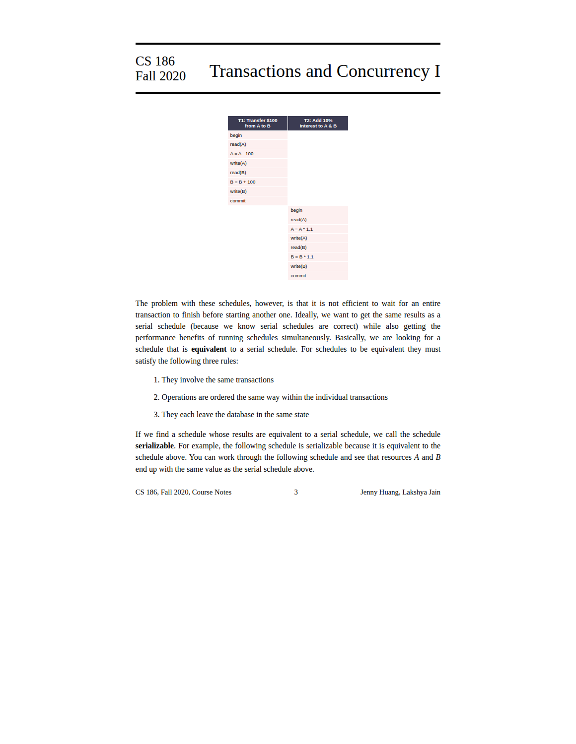CS 186 Fall 2020
Transactions and Concurrency I
| T1: Transfer $100 from A to B | T2: Add 10% interest to A & B |
| --- | --- |
| begin | |
| read(A) | |
| A = A - 100 | |
| write(A) | |
| read(B) | |
| B = B + 100 | |
| write(B) | |
| commit | |
| | begin |
| | read(A) |
| | A = A * 1.1 |
| | write(A) |
| | read(B) |
| | B = B * 1.1 |
| | write(B) |
| | commit |
The problem with these schedules, however, is that it is not efficient to wait for an entire transaction to finish before starting another one. Ideally, we want to get the same results as a serial schedule (because we know serial schedules are correct) while also getting the performance benefits of running schedules simultaneously. Basically, we are looking for a schedule that is equivalent to a serial schedule. For schedules to be equivalent they must satisfy the following three rules:
They involve the same transactions
Operations are ordered the same way within the individual transactions
They each leave the database in the same state
If we find a schedule whose results are equivalent to a serial schedule, we call the schedule serializable. For example, the following schedule is serializable because it is equivalent to the schedule above. You can work through the following schedule and see that resources A and B end up with the same value as the serial schedule above.
CS 186, Fall 2020, Course Notes
3
Jenny Huang, Lakshya Jain